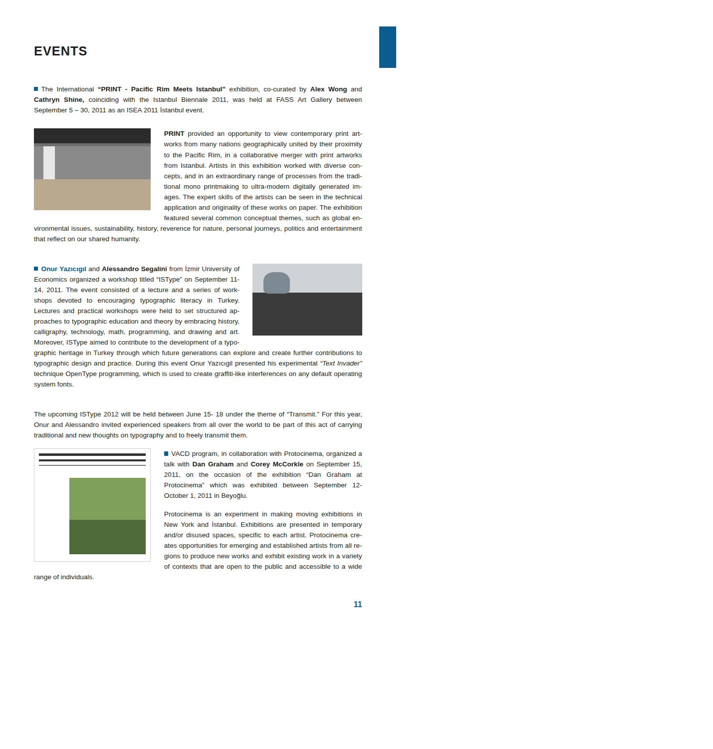EVENTS
The International “PRINT - Pacific Rim Meets Istanbul” exhibition, co-curated by Alex Wong and Cathryn Shine, coinciding with the Istanbul Biennale 2011, was held at FASS Art Gallery between September 5 – 30, 2011 as an ISEA 2011 İstanbul event.
PRINT provided an opportunity to view contemporary print artworks from many nations geographically united by their proximity to the Pacific Rim, in a collaborative merger with print artworks from Istanbul. Artists in this exhibition worked with diverse concepts, and in an extraordinary range of processes from the traditional mono printmaking to ultra-modern digitally generated images. The expert skills of the artists can be seen in the technical application and originality of these works on paper. The exhibition featured several common conceptual themes, such as global environmental issues, sustainability, history, reverence for nature, personal journeys, politics and entertainment that reflect on our shared humanity.
Onur Yazıcıgıl and Alessandro Segalini from İzmir University of Economics organized a workshop titled “ISType” on September 11-14, 2011. The event consisted of a lecture and a series of workshops devoted to encouraging typographic literacy in Turkey. Lectures and practical workshops were held to set structured approaches to typographic education and theory by embracing history, calligraphy, technology, math, programming, and drawing and art. Moreover, ISType aimed to contribute to the development of a typographic heritage in Turkey through which future generations can explore and create further contributions to typographic design and practice. During this event Onur Yazıcıgil presented his experimental “Text Invader” technique OpenType programming, which is used to create graffiti-like interferences on any default operating system fonts.
The upcoming ISType 2012 will be held between June 15- 18 under the theme of “Transmit.” For this year, Onur and Alessandro invited experienced speakers from all over the world to be part of this act of carrying traditional and new thoughts on typography and to freely transmit them.
VACD program, in collaboration with Protocinema, organized a talk with Dan Graham and Corey McCorkle on September 15, 2011, on the occasion of the exhibition “Dan Graham at Protocinema” which was exhibited between September 12- October 1, 2011 in Beyoğlu.
Protocinema is an experiment in making moving exhibitions in New York and İstanbul. Exhibitions are presented in temporary and/or disused spaces, specific to each artist. Protocinema creates opportunities for emerging and established artists from all regions to produce new works and exhibit existing work in a variety of contexts that are open to the public and accessible to a wide range of individuals.
11